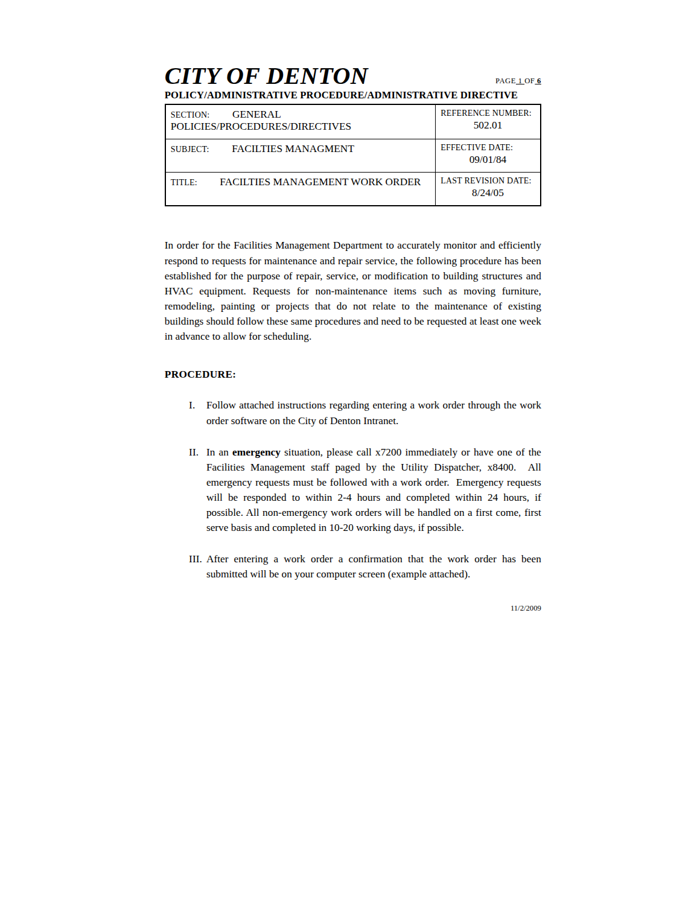CITY OF DENTON
PAGE 1 OF 6
POLICY/ADMINISTRATIVE PROCEDURE/ADMINISTRATIVE DIRECTIVE
| Section: GENERAL POLICIES/PROCEDURES/DIRECTIVES | Reference Number: 502.01 |
| Subject: FACILTIES MANAGMENT | Effective Date: 09/01/84 |
| Title: FACILTIES MANAGEMENT WORK ORDER | Last Revision Date: 8/24/05 |
In order for the Facilities Management Department to accurately monitor and efficiently respond to requests for maintenance and repair service, the following procedure has been established for the purpose of repair, service, or modification to building structures and HVAC equipment. Requests for non-maintenance items such as moving furniture, remodeling, painting or projects that do not relate to the maintenance of existing buildings should follow these same procedures and need to be requested at least one week in advance to allow for scheduling.
PROCEDURE:
I. Follow attached instructions regarding entering a work order through the work order software on the City of Denton Intranet.
II. In an emergency situation, please call x7200 immediately or have one of the Facilities Management staff paged by the Utility Dispatcher, x8400. All emergency requests must be followed with a work order. Emergency requests will be responded to within 2-4 hours and completed within 24 hours, if possible. All non-emergency work orders will be handled on a first come, first serve basis and completed in 10-20 working days, if possible.
III. After entering a work order a confirmation that the work order has been submitted will be on your computer screen (example attached).
11/2/2009